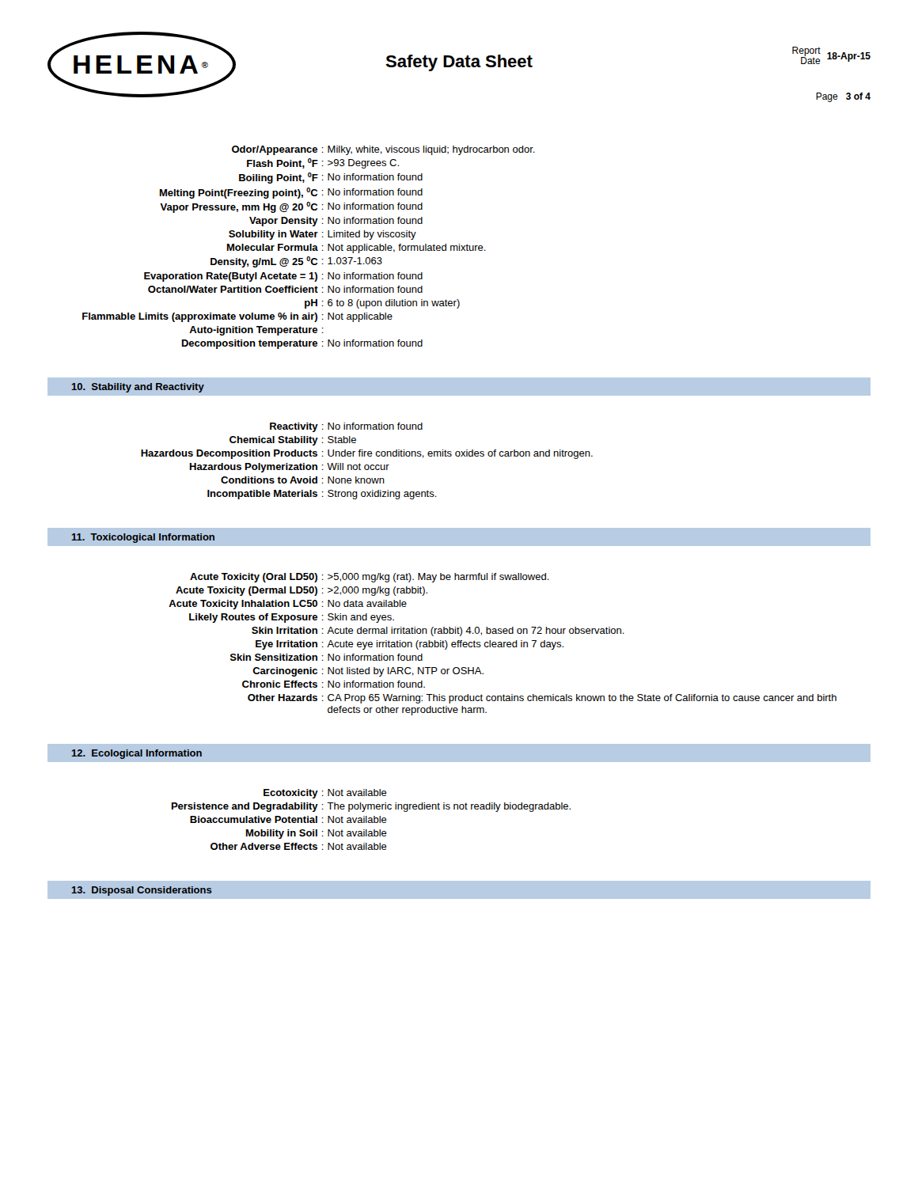HELENA®
Safety Data Sheet
Report
Date 18-Apr-15
Page 3 of 4
| Odor/Appearance | : | Milky, white, viscous liquid; hydrocarbon odor. |
| Flash Point, 0 F | : | >93 Degrees C. |
| Boiling Point, 0 F | : | No information found |
| Melting Point(Freezing point), 0 C | : | No information found |
| Vapor Pressure, mm Hg @ 20 0 C | : | No information found |
| Vapor Density | : | No information found |
| Solubility in Water | : | Limited by viscosity |
| Molecular Formula | : | Not applicable, formulated mixture. |
| Density, g/mL @ 25 0 C | : | 1.037-1.063 |
| Evaporation Rate(Butyl Acetate = 1) | : | No information found |
| Octanol/Water Partition Coefficient | : | No information found |
| pH | : | 6 to 8 (upon dilution in water) |
| Flammable Limits (approximate volume % in air) | : | Not applicable |
| Auto-ignition Temperature | : | |
| Decomposition temperature | : | No information found |
10. Stability and Reactivity
| Reactivity | : | No information found |
| Chemical Stability | : | Stable |
| Hazardous Decomposition Products | : | Under fire conditions, emits oxides of carbon and nitrogen. |
| Hazardous Polymerization | : | Will not occur |
| Conditions to Avoid | : | None known |
| Incompatible Materials | : | Strong oxidizing agents. |
11. Toxicological Information
| Acute Toxicity (Oral LD50) | : | >5,000 mg/kg (rat). May be harmful if swallowed. |
| Acute Toxicity (Dermal LD50) | : | >2,000 mg/kg (rabbit). |
| Acute Toxicity Inhalation LC50 | : | No data available |
| Likely Routes of Exposure | : | Skin and eyes. |
| Skin Irritation | : | Acute dermal irritation (rabbit) 4.0, based on 72 hour observation. |
| Eye Irritation | : | Acute eye irritation (rabbit) effects cleared in 7 days. |
| Skin Sensitization | : | No information found |
| Carcinogenic | : | Not listed by IARC, NTP or OSHA. |
| Chronic Effects | : | No information found. |
| Other Hazards | : | CA Prop 65 Warning: This product contains chemicals known to the State of California to cause cancer and birth defects or other reproductive harm. |
12. Ecological Information
| Ecotoxicity | : | Not available |
| Persistence and Degradability | : | The polymeric ingredient is not readily biodegradable. |
| Bioaccumulative Potential | : | Not available |
| Mobility in Soil | : | Not available |
| Other Adverse Effects | : | Not available |
13. Disposal Considerations